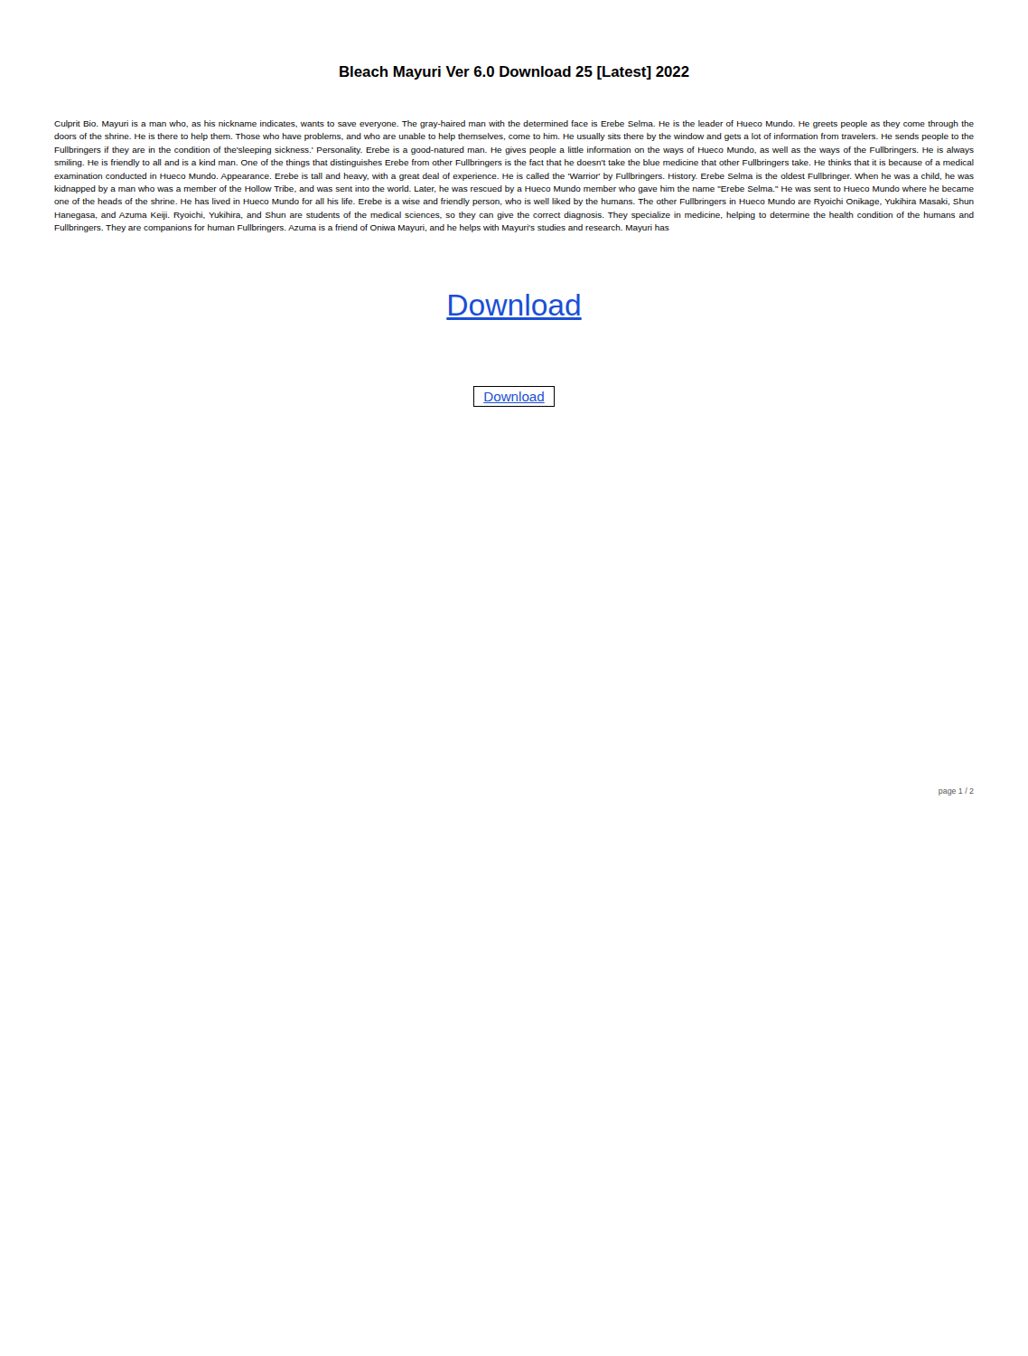Bleach Mayuri Ver 6.0 Download 25 [Latest] 2022
Culprit Bio. Mayuri is a man who, as his nickname indicates, wants to save everyone. The gray-haired man with the determined face is Erebe Selma. He is the leader of Hueco Mundo. He greets people as they come through the doors of the shrine. He is there to help them. Those who have problems, and who are unable to help themselves, come to him. He usually sits there by the window and gets a lot of information from travelers. He sends people to the Fullbringers if they are in the condition of the'sleeping sickness.' Personality. Erebe is a good-natured man. He gives people a little information on the ways of Hueco Mundo, as well as the ways of the Fullbringers. He is always smiling. He is friendly to all and is a kind man. One of the things that distinguishes Erebe from other Fullbringers is the fact that he doesn't take the blue medicine that other Fullbringers take. He thinks that it is because of a medical examination conducted in Hueco Mundo. Appearance. Erebe is tall and heavy, with a great deal of experience. He is called the 'Warrior' by Fullbringers. History. Erebe Selma is the oldest Fullbringer. When he was a child, he was kidnapped by a man who was a member of the Hollow Tribe, and was sent into the world. Later, he was rescued by a Hueco Mundo member who gave him the name "Erebe Selma." He was sent to Hueco Mundo where he became one of the heads of the shrine. He has lived in Hueco Mundo for all his life. Erebe is a wise and friendly person, who is well liked by the humans. The other Fullbringers in Hueco Mundo are Ryoichi Onikage, Yukihira Masaki, Shun Hanegasa, and Azuma Keiji. Ryoichi, Yukihira, and Shun are students of the medical sciences, so they can give the correct diagnosis. They specialize in medicine, helping to determine the health condition of the humans and Fullbringers. They are companions for human Fullbringers. Azuma is a friend of Oniwa Mayuri, and he helps with Mayuri's studies and research. Mayuri has
Download
Download
page 1 / 2